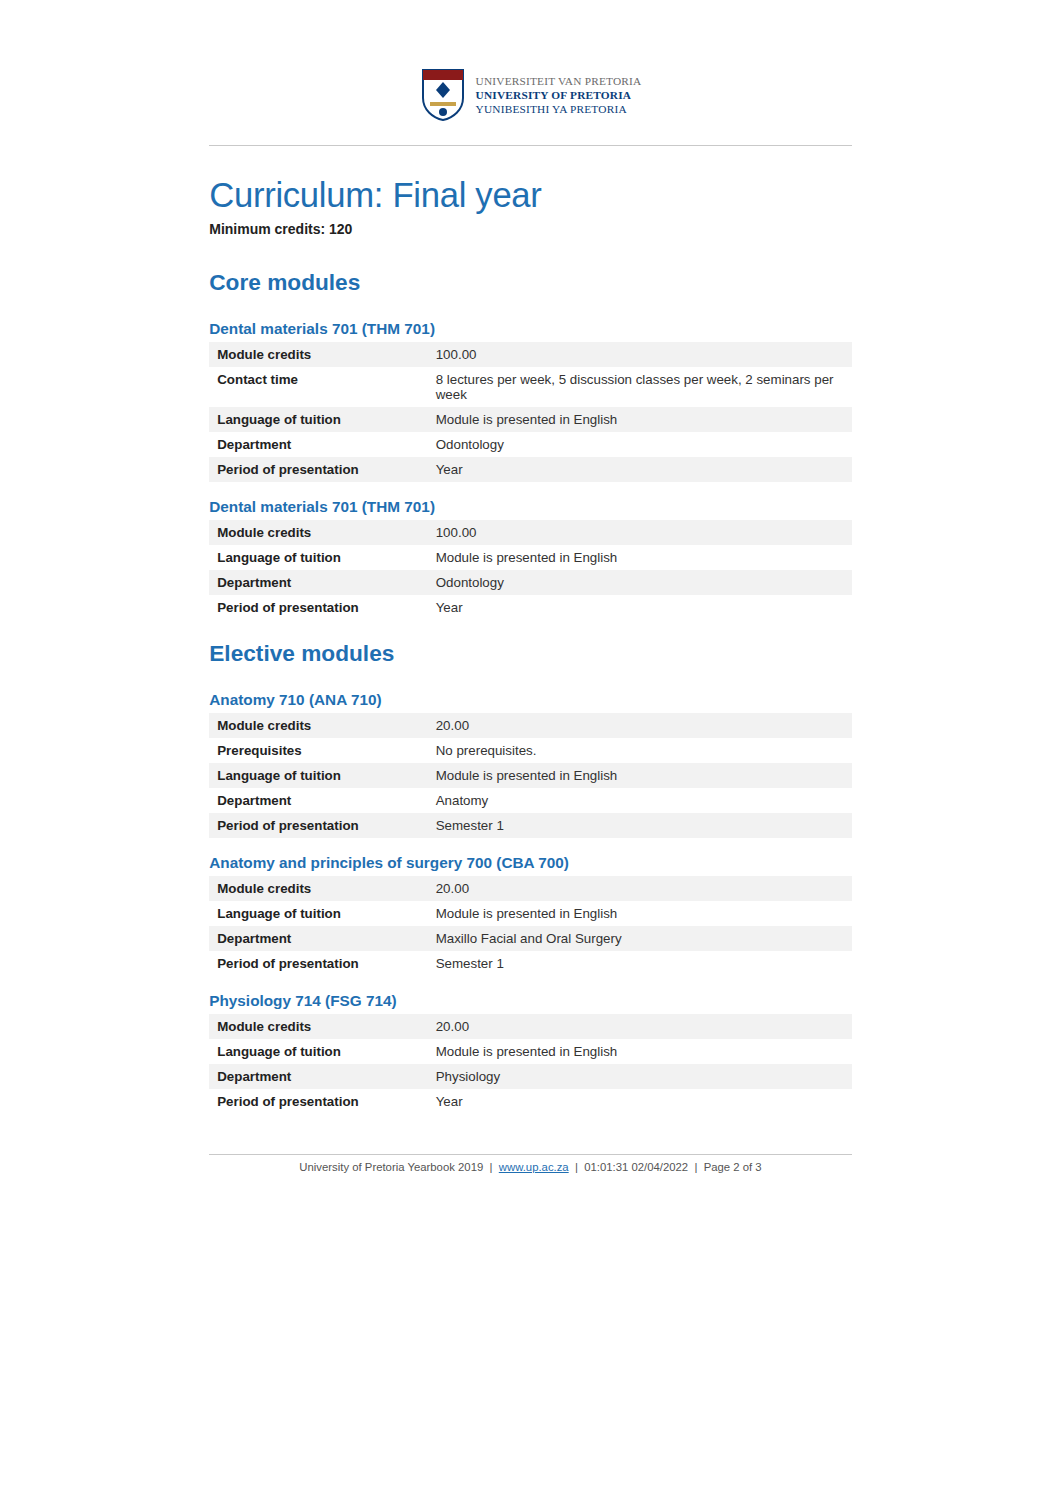UNIVERSITEIT VAN PRETORIA
UNIVERSITY OF PRETORIA
YUNIBESITHI YA PRETORIA
Curriculum: Final year
Minimum credits: 120
Core modules
Dental materials 701 (THM 701)
| Module credits | 100.00 |
| Contact time | 8 lectures per week, 5 discussion classes per week, 2 seminars per week |
| Language of tuition | Module is presented in English |
| Department | Odontology |
| Period of presentation | Year |
Dental materials 701 (THM 701)
| Module credits | 100.00 |
| Language of tuition | Module is presented in English |
| Department | Odontology |
| Period of presentation | Year |
Elective modules
Anatomy 710 (ANA 710)
| Module credits | 20.00 |
| Prerequisites | No prerequisites. |
| Language of tuition | Module is presented in English |
| Department | Anatomy |
| Period of presentation | Semester 1 |
Anatomy and principles of surgery 700 (CBA 700)
| Module credits | 20.00 |
| Language of tuition | Module is presented in English |
| Department | Maxillo Facial and Oral Surgery |
| Period of presentation | Semester 1 |
Physiology 714 (FSG 714)
| Module credits | 20.00 |
| Language of tuition | Module is presented in English |
| Department | Physiology |
| Period of presentation | Year |
University of Pretoria Yearbook 2019 | www.up.ac.za | 01:01:31 02/04/2022 | Page 2 of 3